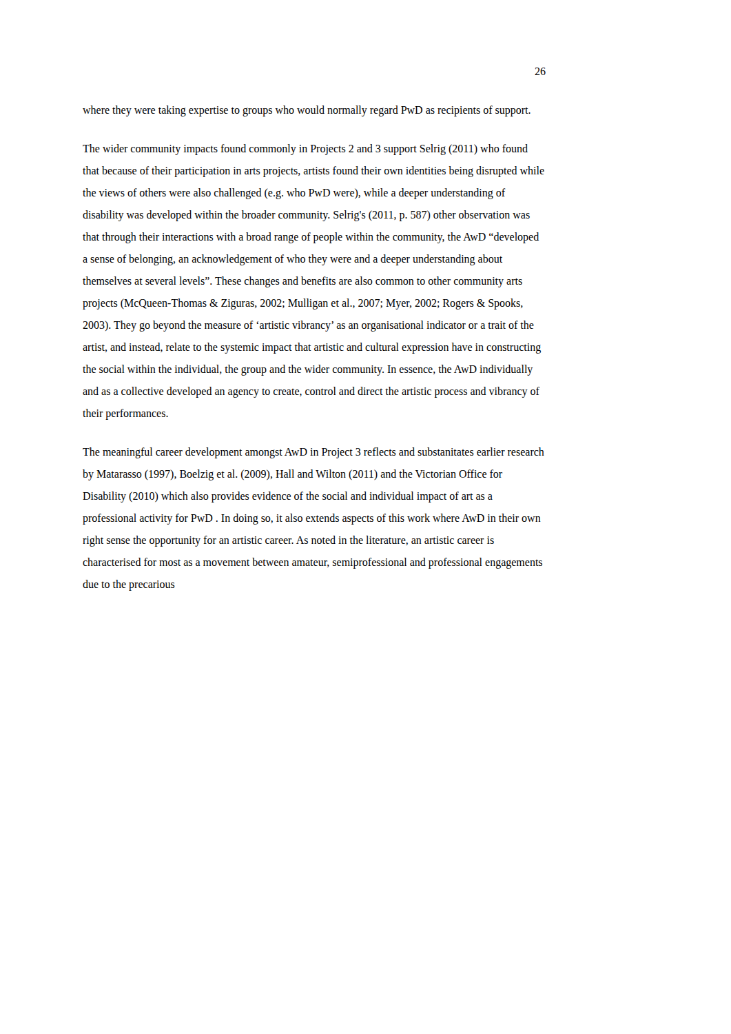26
where they were taking expertise to groups who would normally regard PwD as recipients of support.
The wider community impacts found commonly in Projects 2 and 3 support Selrig (2011) who found that because of their participation in arts projects, artists found their own identities being disrupted while the views of others were also challenged (e.g. who PwD were), while a deeper understanding of disability was developed within the broader community. Selrig's (2011, p. 587) other observation was that through their interactions with a broad range of people within the community, the AwD “developed a sense of belonging, an acknowledgement of who they were and a deeper understanding about themselves at several levels”. These changes and benefits are also common to other community arts projects (McQueen-Thomas & Ziguras, 2002; Mulligan et al., 2007; Myer, 2002; Rogers & Spooks, 2003). They go beyond the measure of ‘artistic vibrancy’ as an organisational indicator or a trait of the artist, and instead, relate to the systemic impact that artistic and cultural expression have in constructing the social within the individual, the group and the wider community. In essence, the AwD individually and as a collective developed an agency to create, control and direct the artistic process and vibrancy of their performances.
The meaningful career development amongst AwD in Project 3 reflects and substanitates earlier research by Matarasso (1997), Boelzig et al. (2009), Hall and Wilton (2011) and the Victorian Office for Disability (2010) which also provides evidence of the social and individual impact of art as a professional activity for PwD . In doing so, it also extends aspects of this work where AwD in their own right sense the opportunity for an artistic career. As noted in the literature, an artistic career is characterised for most as a movement between amateur, semiprofessional and professional engagements due to the precarious